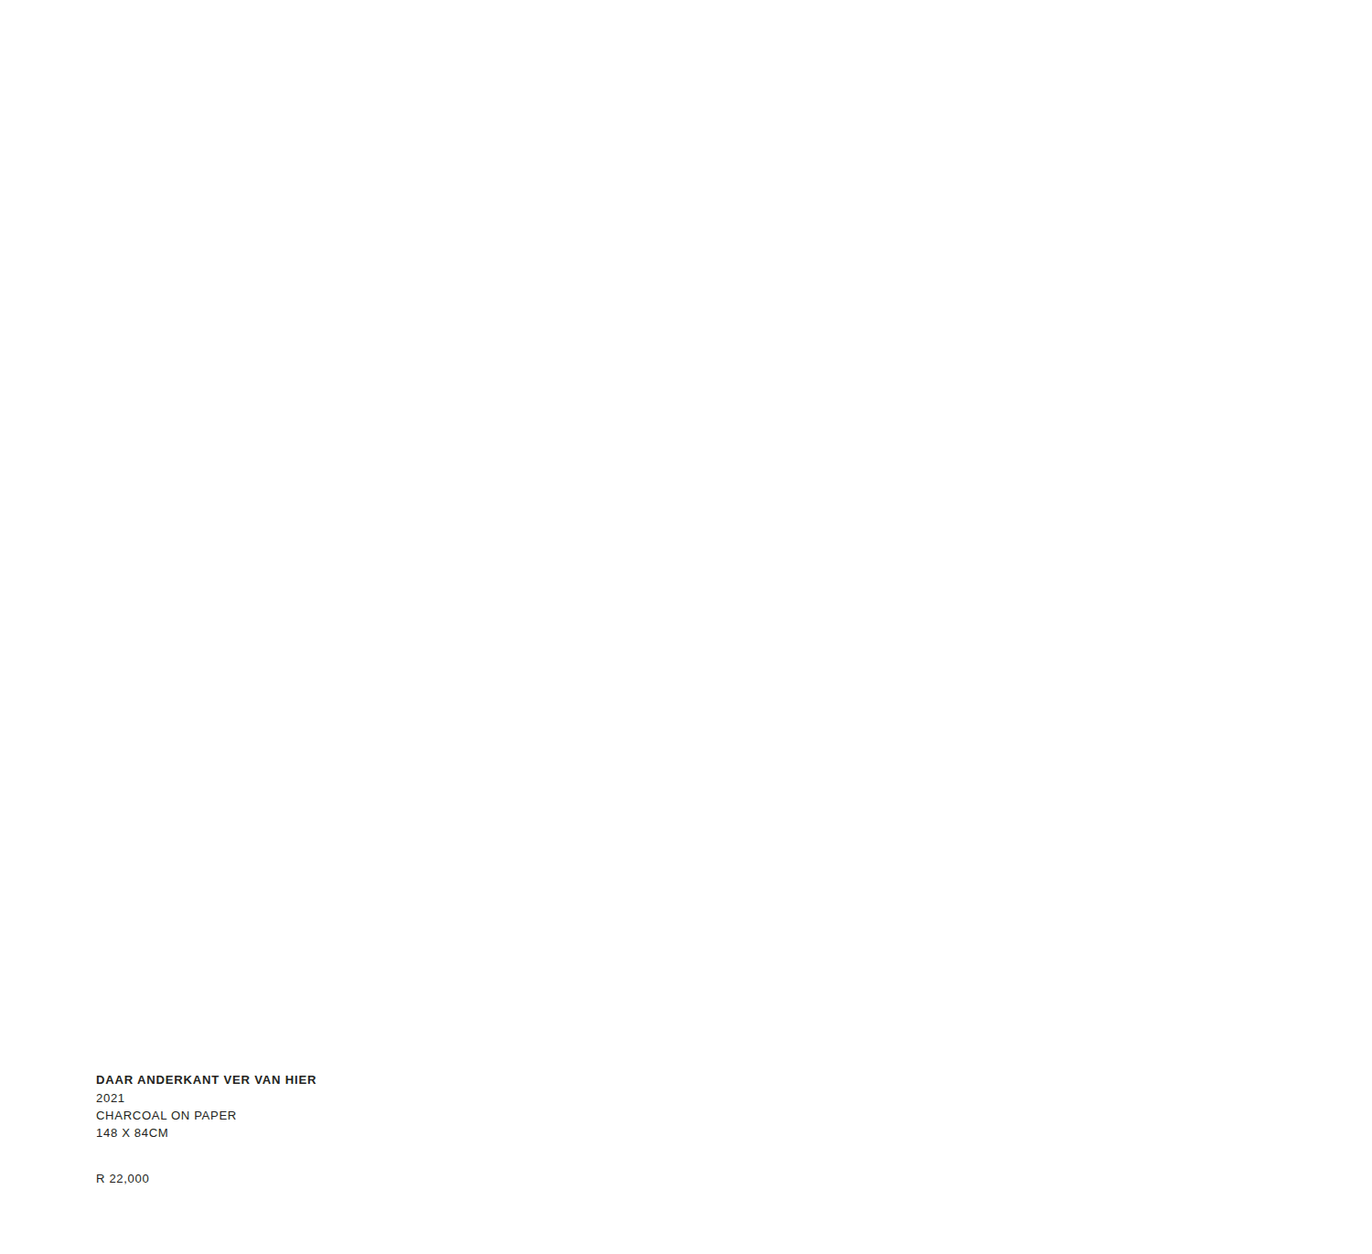Daar Anderkant Ver Van Hier
2021
Charcoal on paper
148 x 84cm
R 22,000